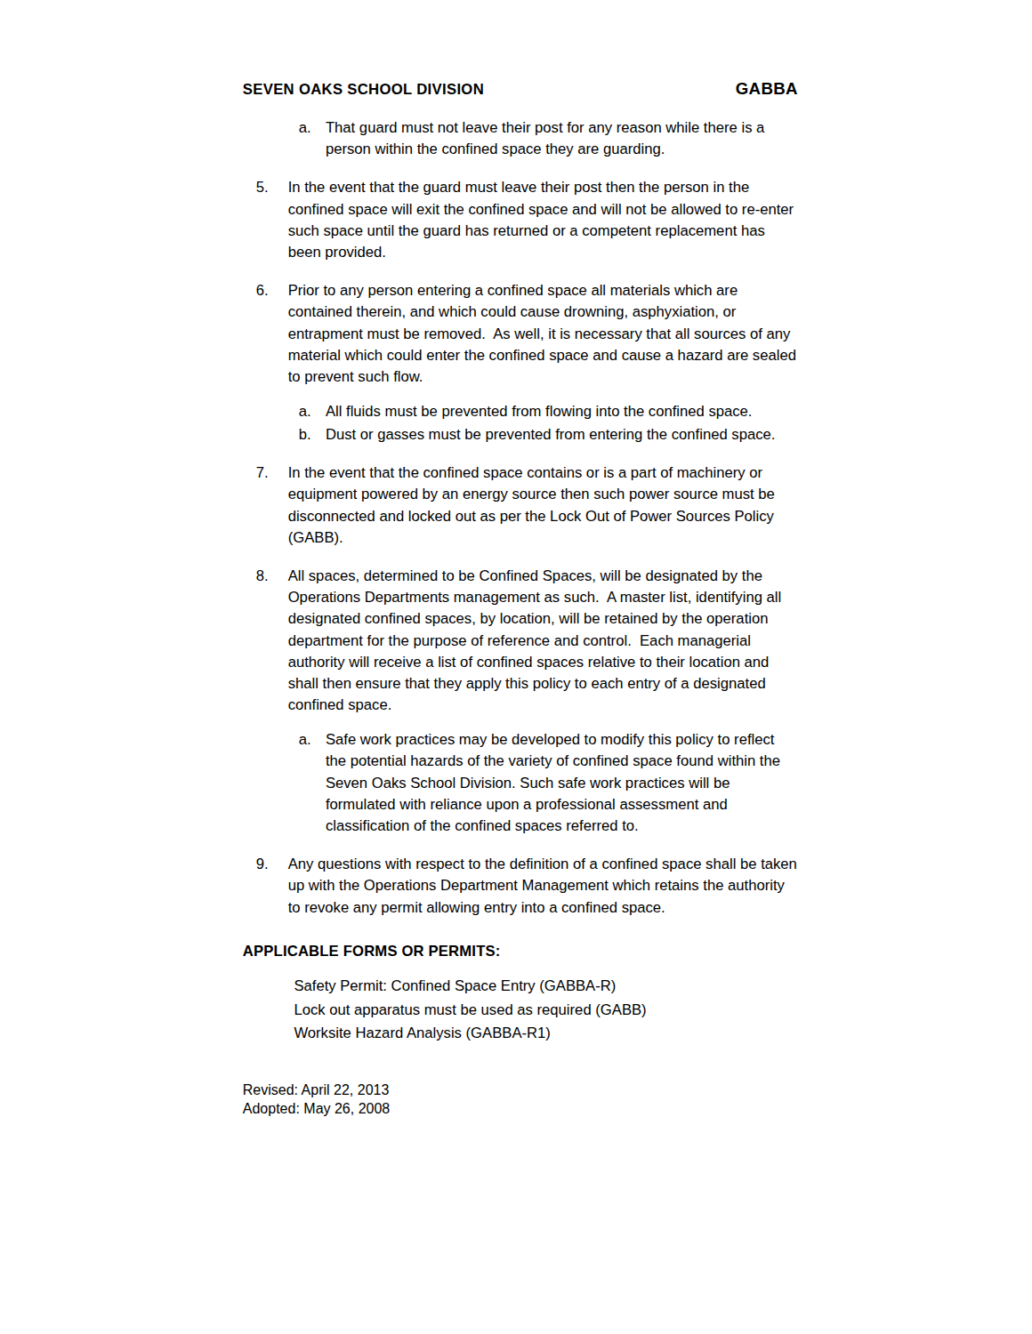SEVEN OAKS SCHOOL DIVISION GABBA
That guard must not leave their post for any reason while there is a person within the confined space they are guarding.
In the event that the guard must leave their post then the person in the confined space will exit the confined space and will not be allowed to re-enter such space until the guard has returned or a competent replacement has been provided.
Prior to any person entering a confined space all materials which are contained therein, and which could cause drowning, asphyxiation, or entrapment must be removed. As well, it is necessary that all sources of any material which could enter the confined space and cause a hazard are sealed to prevent such flow.
All fluids must be prevented from flowing into the confined space.
Dust or gasses must be prevented from entering the confined space.
In the event that the confined space contains or is a part of machinery or equipment powered by an energy source then such power source must be disconnected and locked out as per the Lock Out of Power Sources Policy (GABB).
All spaces, determined to be Confined Spaces, will be designated by the Operations Departments management as such. A master list, identifying all designated confined spaces, by location, will be retained by the operation department for the purpose of reference and control. Each managerial authority will receive a list of confined spaces relative to their location and shall then ensure that they apply this policy to each entry of a designated confined space.
Safe work practices may be developed to modify this policy to reflect the potential hazards of the variety of confined space found within the Seven Oaks School Division. Such safe work practices will be formulated with reliance upon a professional assessment and classification of the confined spaces referred to.
Any questions with respect to the definition of a confined space shall be taken up with the Operations Department Management which retains the authority to revoke any permit allowing entry into a confined space.
APPLICABLE FORMS OR PERMITS:
Safety Permit: Confined Space Entry (GABBA-R)
Lock out apparatus must be used as required (GABB)
Worksite Hazard Analysis (GABBA-R1)
Revised: April 22, 2013
Adopted: May 26, 2008